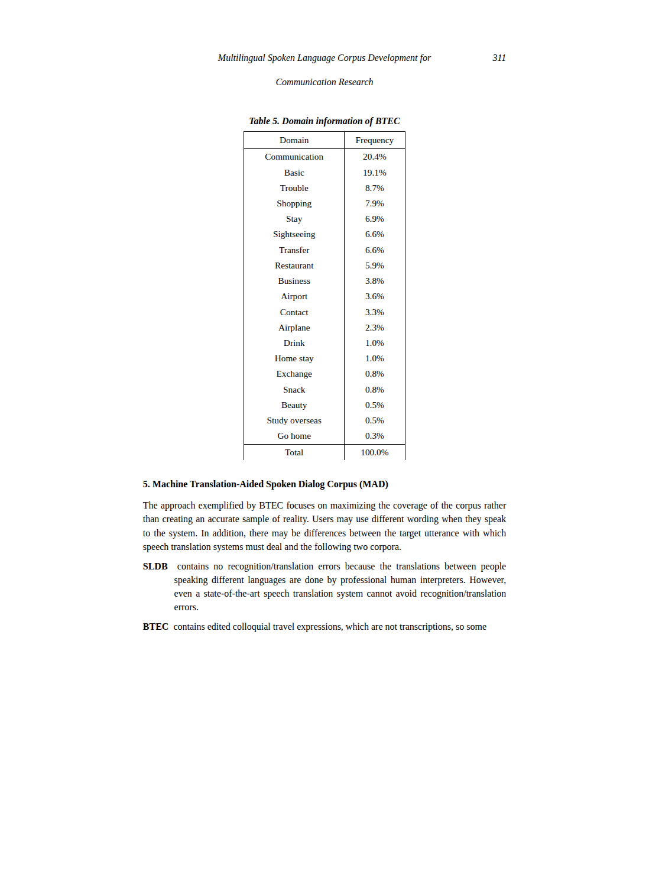Multilingual Spoken Language Corpus Development for Communication Research 311
Table 5. Domain information of BTEC
| Domain | Frequency |
| --- | --- |
| Communication | 20.4% |
| Basic | 19.1% |
| Trouble | 8.7% |
| Shopping | 7.9% |
| Stay | 6.9% |
| Sightseeing | 6.6% |
| Transfer | 6.6% |
| Restaurant | 5.9% |
| Business | 3.8% |
| Airport | 3.6% |
| Contact | 3.3% |
| Airplane | 2.3% |
| Drink | 1.0% |
| Home stay | 1.0% |
| Exchange | 0.8% |
| Snack | 0.8% |
| Beauty | 0.5% |
| Study overseas | 0.5% |
| Go home | 0.3% |
| Total | 100.0% |
5. Machine Translation-Aided Spoken Dialog Corpus (MAD)
The approach exemplified by BTEC focuses on maximizing the coverage of the corpus rather than creating an accurate sample of reality. Users may use different wording when they speak to the system. In addition, there may be differences between the target utterance with which speech translation systems must deal and the following two corpora.
SLDB contains no recognition/translation errors because the translations between people speaking different languages are done by professional human interpreters. However, even a state-of-the-art speech translation system cannot avoid recognition/translation errors.
BTEC contains edited colloquial travel expressions, which are not transcriptions, so some